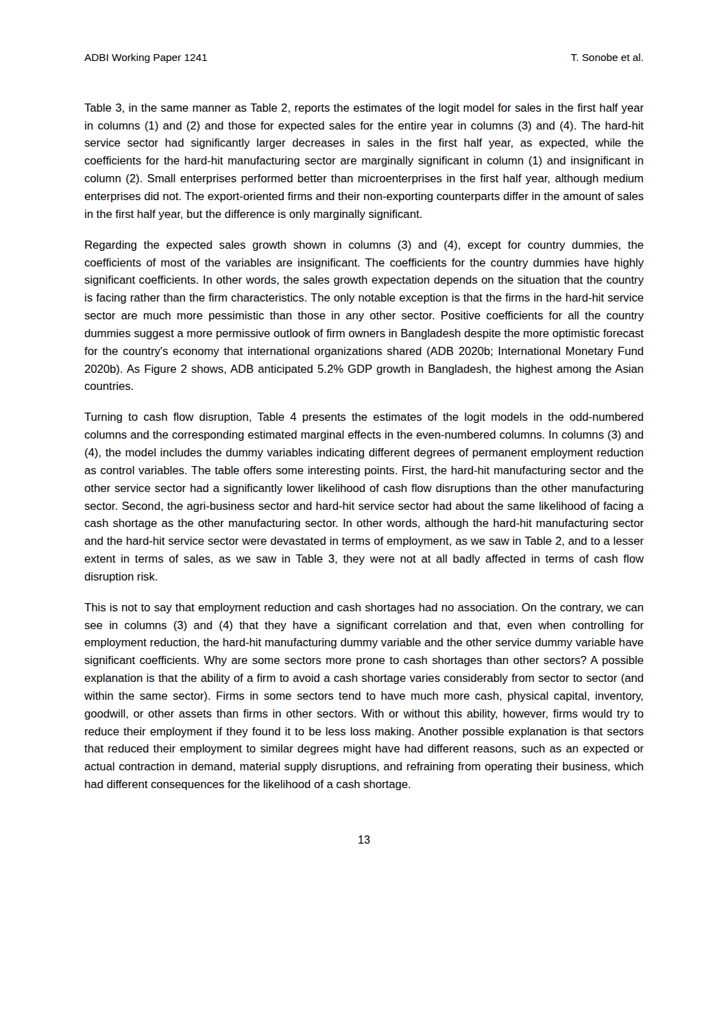ADBI Working Paper 1241
T. Sonobe et al.
Table 3, in the same manner as Table 2, reports the estimates of the logit model for sales in the first half year in columns (1) and (2) and those for expected sales for the entire year in columns (3) and (4). The hard-hit service sector had significantly larger decreases in sales in the first half year, as expected, while the coefficients for the hard-hit manufacturing sector are marginally significant in column (1) and insignificant in column (2). Small enterprises performed better than microenterprises in the first half year, although medium enterprises did not. The export-oriented firms and their non-exporting counterparts differ in the amount of sales in the first half year, but the difference is only marginally significant.
Regarding the expected sales growth shown in columns (3) and (4), except for country dummies, the coefficients of most of the variables are insignificant. The coefficients for the country dummies have highly significant coefficients. In other words, the sales growth expectation depends on the situation that the country is facing rather than the firm characteristics. The only notable exception is that the firms in the hard-hit service sector are much more pessimistic than those in any other sector. Positive coefficients for all the country dummies suggest a more permissive outlook of firm owners in Bangladesh despite the more optimistic forecast for the country's economy that international organizations shared (ADB 2020b; International Monetary Fund 2020b). As Figure 2 shows, ADB anticipated 5.2% GDP growth in Bangladesh, the highest among the Asian countries.
Turning to cash flow disruption, Table 4 presents the estimates of the logit models in the odd-numbered columns and the corresponding estimated marginal effects in the even-numbered columns. In columns (3) and (4), the model includes the dummy variables indicating different degrees of permanent employment reduction as control variables. The table offers some interesting points. First, the hard-hit manufacturing sector and the other service sector had a significantly lower likelihood of cash flow disruptions than the other manufacturing sector. Second, the agri-business sector and hard-hit service sector had about the same likelihood of facing a cash shortage as the other manufacturing sector. In other words, although the hard-hit manufacturing sector and the hard-hit service sector were devastated in terms of employment, as we saw in Table 2, and to a lesser extent in terms of sales, as we saw in Table 3, they were not at all badly affected in terms of cash flow disruption risk.
This is not to say that employment reduction and cash shortages had no association. On the contrary, we can see in columns (3) and (4) that they have a significant correlation and that, even when controlling for employment reduction, the hard-hit manufacturing dummy variable and the other service dummy variable have significant coefficients. Why are some sectors more prone to cash shortages than other sectors? A possible explanation is that the ability of a firm to avoid a cash shortage varies considerably from sector to sector (and within the same sector). Firms in some sectors tend to have much more cash, physical capital, inventory, goodwill, or other assets than firms in other sectors. With or without this ability, however, firms would try to reduce their employment if they found it to be less loss making. Another possible explanation is that sectors that reduced their employment to similar degrees might have had different reasons, such as an expected or actual contraction in demand, material supply disruptions, and refraining from operating their business, which had different consequences for the likelihood of a cash shortage.
13